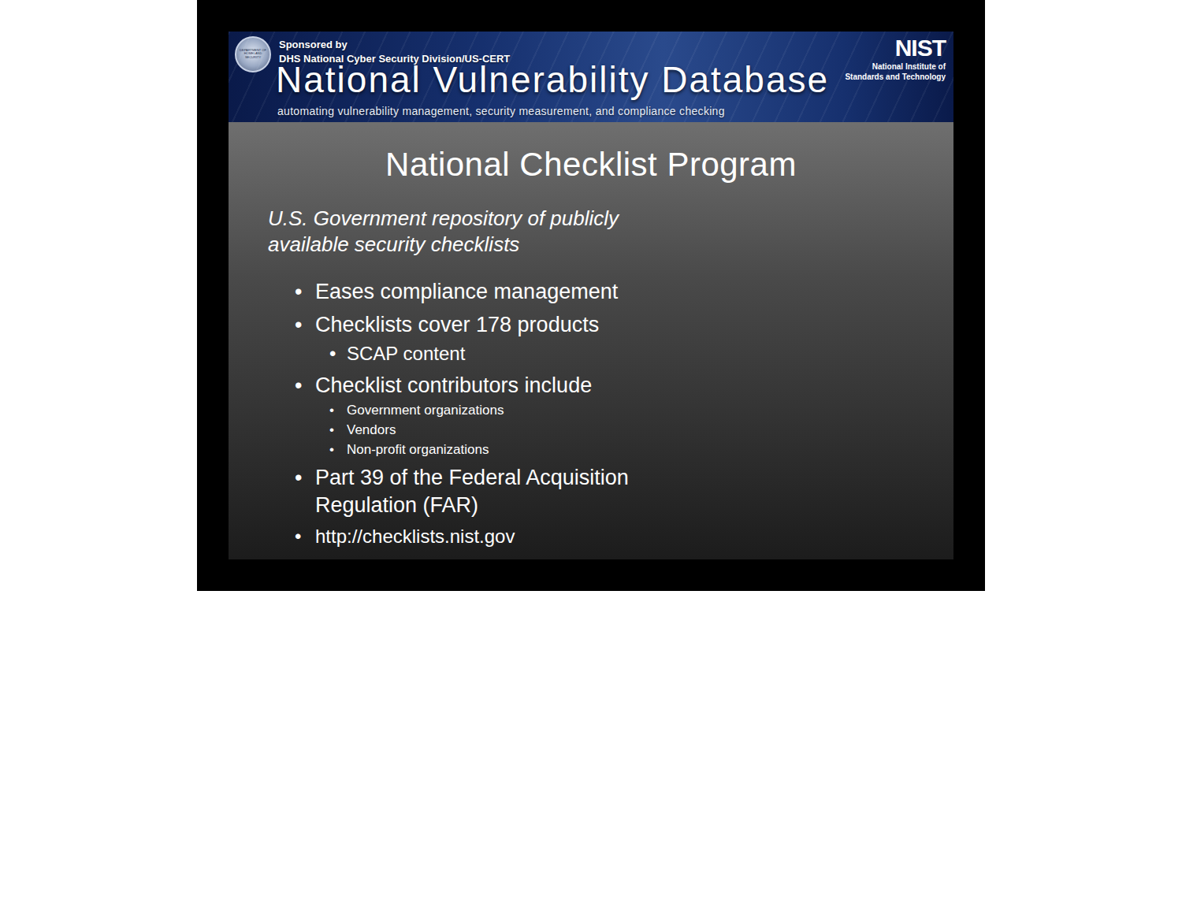DEPARTMENT OF HOMELAND SECURITY
Sponsored by
DHS National Cyber Security Division/US-CERT
National Vulnerability Database
automating vulnerability management, security measurement, and compliance checking
NIST
National Institute of
Standards and Technology
National Checklist Program
U.S. Government repository of publicly
available security checklists
Eases compliance management
Checklists cover 178 products
SCAP content
Checklist contributors include
Government organizations
Vendors
Non-profit organizations
Part 39 of the Federal Acquisition
Regulation (FAR)
http://checklists.nist.gov